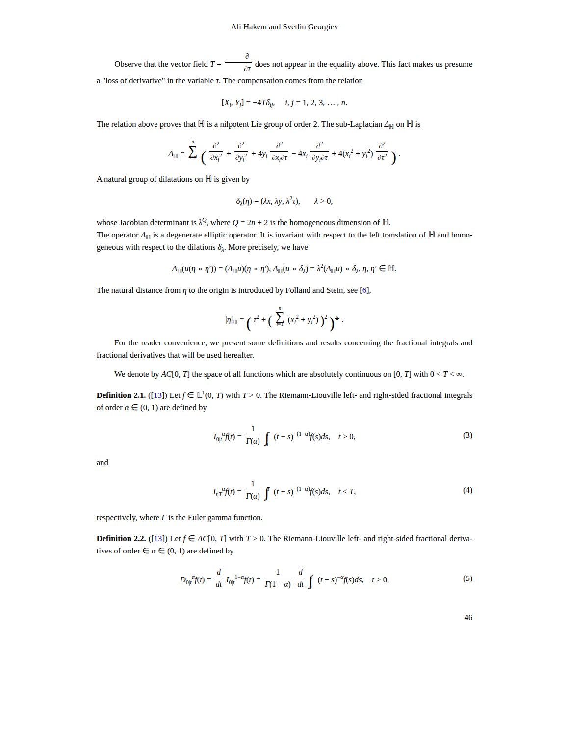Ali Hakem and Svetlin Georgiev
Observe that the vector field T = ∂∂τ does not appear in the equality above. This fact makes us presume a "loss of derivative" in the variable τ. The compensation comes from the relation
[Xi, Yj] = −4Tδij, i, j = 1, 2, 3, … , n.
The relation above proves that ℍ is a nilpotent Lie group of order 2. The sub-Laplacian Δℍ on ℍ is
Δℍ = n∑i=1 ( ∂2∂xi2 + ∂2∂yi2 + 4yi ∂2∂xi∂τ − 4xi ∂2∂yi∂τ + 4(xi2 + yi2) ∂2∂τ2 ) .
A natural group of dilatations on ℍ is given by
δλ(η) = (λx, λy, λ2τ), λ > 0,
whose Jacobian determinant is λQ, where Q = 2n + 2 is the homogeneous dimension of ℍ.
The operator Δℍ is a degenerate elliptic operator. It is invariant with respect to the left translation of ℍ and homogeneous with respect to the dilations δλ. More precisely, we have
Δℍ(u(η ∘ η′)) = (Δℍu)(η ∘ η′), Δℍ(u ∘ δλ) = λ2(Δℍu) ∘ δλ, η, η′ ∈ ℍ.
The natural distance from η to the origin is introduced by Folland and Stein, see [6],
|η|ℍ = ( τ2 + ( n∑i=1 (xi2 + yi2) )2 )14 .
For the reader convenience, we present some definitions and results concerning the fractional integrals and fractional derivatives that will be used hereafter.
We denote by AC[0, T] the space of all functions which are absolutely continuous on [0, T] with 0 < T < ∞.
Definition 2.1. ([13]) Let f ∈ 𝕃1(0, T) with T > 0. The Riemann-Liouville left- and right-sided fractional integrals of order α ∈ (0, 1) are defined by
I0|tαf(t) = 1 Γ(α) t∫0 (t − s)−(1−α)f(s)ds, t > 0, (3)
and
It|Tαf(t) = 1 Γ(α) T∫t (t − s)−(1−α)f(s)ds, t < T, (4)
respectively, where Γ is the Euler gamma function.
Definition 2.2. ([13]) Let f ∈ AC[0, T] with T > 0. The Riemann-Liouville left- and right-sided fractional derivatives of order ∈ α ∈ (0, 1) are defined by
D0|tαf(t) = ddt I0|t1−αf(t) = 1 Γ(1 − α) ddt t∫0 (t − s)−αf(s)ds, t > 0, (5)
46